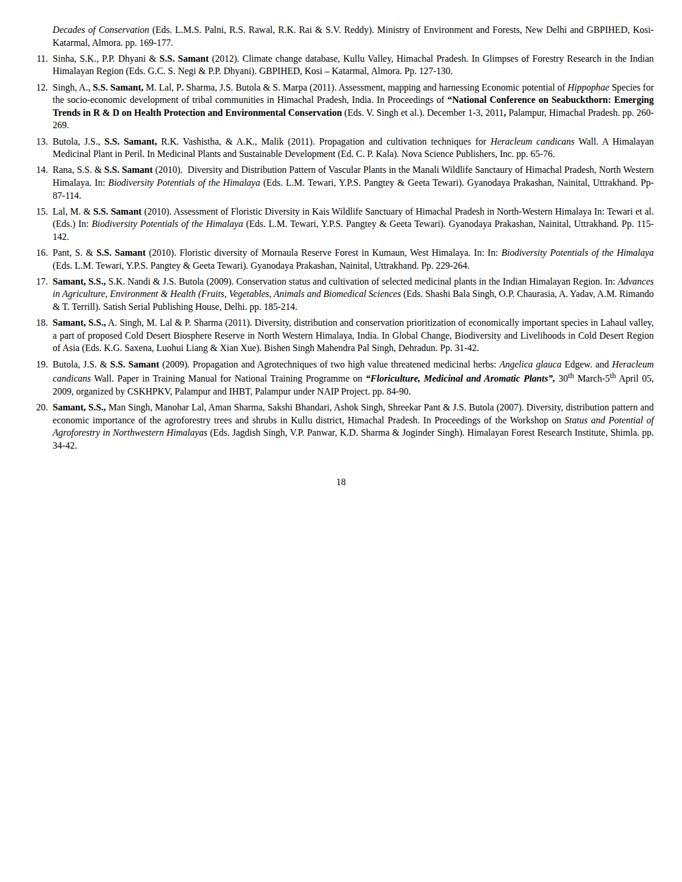Decades of Conservation (Eds. L.M.S. Palni, R.S. Rawal, R.K. Rai & S.V. Reddy). Ministry of Environment and Forests, New Delhi and GBPIHED, Kosi-Katarmal, Almora. pp. 169-177.
Sinha, S.K., P.P. Dhyani & S.S. Samant (2012). Climate change database, Kullu Valley, Himachal Pradesh. In Glimpses of Forestry Research in the Indian Himalayan Region (Eds. G.C. S. Negi & P.P. Dhyani). GBPIHED, Kosi – Katarmal, Almora. Pp. 127-130.
Singh, A., S.S. Samant, M. Lal, P. Sharma, J.S. Butola & S. Marpa (2011). Assessment, mapping and harnessing Economic potential of Hippophae Species for the socio-economic development of tribal communities in Himachal Pradesh, India. In Proceedings of “National Conference on Seabuckthorn: Emerging Trends in R & D on Health Protection and Environmental Conservation (Eds. V. Singh et al.). December 1-3, 2011, Palampur, Himachal Pradesh. pp. 260-269.
Butola, J.S., S.S. Samant, R.K. Vashistha, & A.K., Malik (2011). Propagation and cultivation techniques for Heracleum candicans Wall. A Himalayan Medicinal Plant in Peril. In Medicinal Plants and Sustainable Development (Ed. C. P. Kala). Nova Science Publishers, Inc. pp. 65-76.
Rana, S.S. & S.S. Samant (2010). Diversity and Distribution Pattern of Vascular Plants in the Manali Wildlife Sanctaury of Himachal Pradesh, North Western Himalaya. In: Biodiversity Potentials of the Himalaya (Eds. L.M. Tewari, Y.P.S. Pangtey & Geeta Tewari). Gyanodaya Prakashan, Nainital, Uttrakhand. Pp- 87-114.
Lal, M. & S.S. Samant (2010). Assessment of Floristic Diversity in Kais Wildlife Sanctuary of Himachal Pradesh in North-Western Himalaya In: Tewari et al. (Eds.) In: Biodiversity Potentials of the Himalaya (Eds. L.M. Tewari, Y.P.S. Pangtey & Geeta Tewari). Gyanodaya Prakashan, Nainital, Uttrakhand. Pp. 115-142.
Pant, S. & S.S. Samant (2010). Floristic diversity of Mornaula Reserve Forest in Kumaun, West Himalaya. In: In: Biodiversity Potentials of the Himalaya (Eds. L.M. Tewari, Y.P.S. Pangtey & Geeta Tewari). Gyanodaya Prakashan, Nainital, Uttrakhand. Pp. 229-264.
Samant, S.S., S.K. Nandi & J.S. Butola (2009). Conservation status and cultivation of selected medicinal plants in the Indian Himalayan Region. In: Advances in Agriculture, Environment & Health (Fruits, Vegetables, Animals and Biomedical Sciences (Eds. Shashi Bala Singh, O.P. Chaurasia, A. Yadav, A.M. Rimando & T. Terrill). Satish Serial Publishing House, Delhi. pp. 185-214.
Samant, S.S., A. Singh, M. Lal & P. Sharma (2011). Diversity, distribution and conservation prioritization of economically important species in Lahaul valley, a part of proposed Cold Desert Biosphere Reserve in North Western Himalaya, India. In Global Change, Biodiversity and Livelihoods in Cold Desert Region of Asia (Eds. K.G. Saxena, Luohui Liang & Xian Xue). Bishen Singh Mahendra Pal Singh, Dehradun. Pp. 31-42.
Butola, J.S. & S.S. Samant (2009). Propagation and Agrotechniques of two high value threatened medicinal herbs: Angelica glauca Edgew. and Heracleum candicans Wall. Paper in Training Manual for National Training Programme on “Floriculture, Medicinal and Aromatic Plants”, 30th March-5th April 05, 2009, organized by CSKHPKV, Palampur and IHBT, Palampur under NAIP Project. pp. 84-90.
Samant, S.S., Man Singh, Manohar Lal, Aman Sharma, Sakshi Bhandari, Ashok Singh, Shreekar Pant & J.S. Butola (2007). Diversity, distribution pattern and economic importance of the agroforestry trees and shrubs in Kullu district, Himachal Pradesh. In Proceedings of the Workshop on Status and Potential of Agroforestry in Northwestern Himalayas (Eds. Jagdish Singh, V.P. Panwar, K.D. Sharma & Joginder Singh). Himalayan Forest Research Institute, Shimla. pp. 34-42.
18